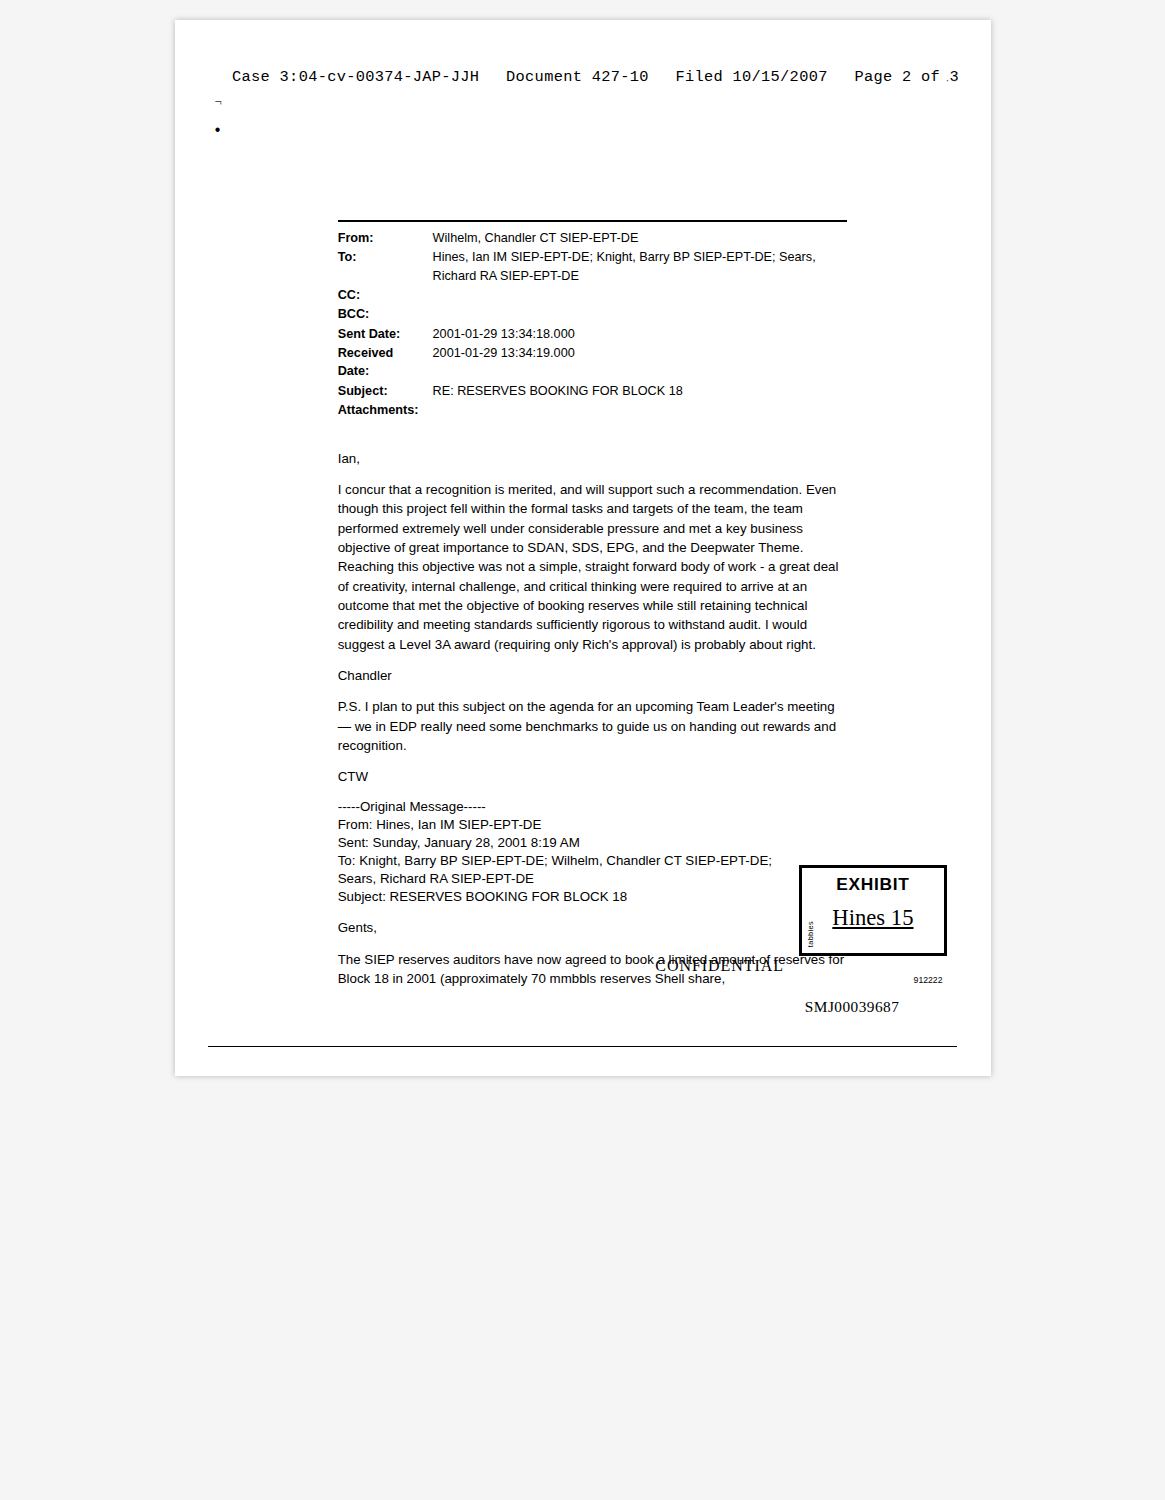Case 3:04-cv-00374-JAP-JJH Document 427-10 Filed 10/15/2007 Page 2 of 3
· ·
¬
•
| From: | Wilhelm, Chandler CT SIEP-EPT-DE |
| To: | Hines, Ian IM SIEP-EPT-DE; Knight, Barry BP SIEP-EPT-DE; Sears, Richard RA SIEP-EPT-DE |
| CC: | |
| BCC: | |
| Sent Date: | 2001-01-29 13:34:18.000 |
| Received Date: | 2001-01-29 13:34:19.000 |
| Subject: | RE: RESERVES BOOKING FOR BLOCK 18 |
| Attachments: | |
Ian,
I concur that a recognition is merited, and will support such a recommendation. Even though this project fell within the formal tasks and targets of the team, the team performed extremely well under considerable pressure and met a key business objective of great importance to SDAN, SDS, EPG, and the Deepwater Theme. Reaching this objective was not a simple, straight forward body of work - a great deal of creativity, internal challenge, and critical thinking were required to arrive at an outcome that met the objective of booking reserves while still retaining technical credibility and meeting standards sufficiently rigorous to withstand audit. I would suggest a Level 3A award (requiring only Rich's approval) is probably about right.
Chandler
P.S. I plan to put this subject on the agenda for an upcoming Team Leader's meeting — we in EDP really need some benchmarks to guide us on handing out rewards and recognition.
CTW
-----Original Message-----
From: Hines, Ian IM SIEP-EPT-DE
Sent: Sunday, January 28, 2001 8:19 AM
To: Knight, Barry BP SIEP-EPT-DE; Wilhelm, Chandler CT SIEP-EPT-DE;
Sears, Richard RA SIEP-EPT-DE
Subject: RESERVES BOOKING FOR BLOCK 18
Gents,
The SIEP reserves auditors have now agreed to book a limited amount of reserves for Block 18 in 2001 (approximately 70 mmbbls reserves Shell share,
EXHIBIT
Hines 15
tabbies
CONFIDENTIAL
912222
SMJ00039687